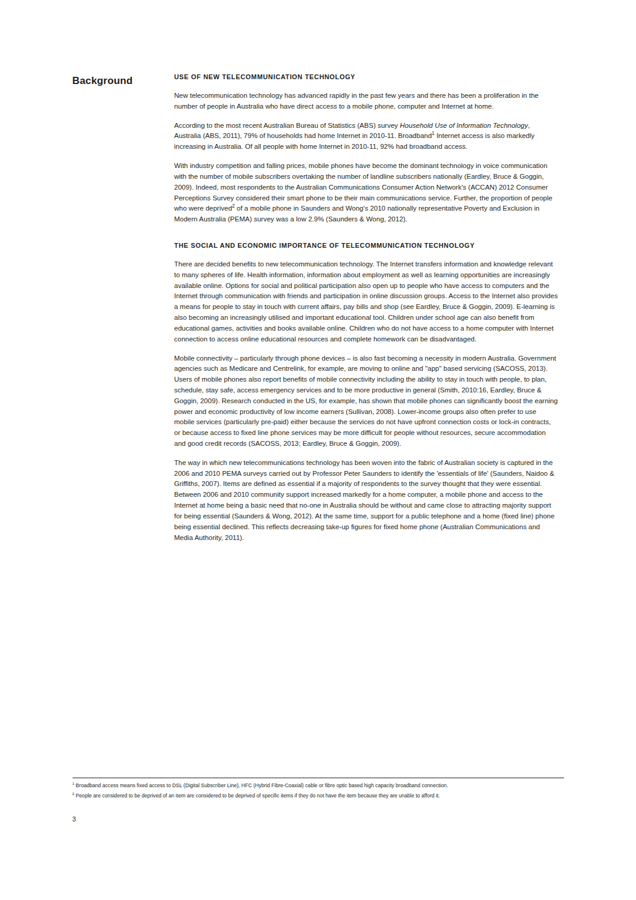Background
Use of new telecommunication technology
New telecommunication technology has advanced rapidly in the past few years and there has been a proliferation in the number of people in Australia who have direct access to a mobile phone, computer and Internet at home.
According to the most recent Australian Bureau of Statistics (ABS) survey Household Use of Information Technology, Australia (ABS, 2011), 79% of households had home Internet in 2010-11. Broadband1 Internet access is also markedly increasing in Australia. Of all people with home Internet in 2010-11, 92% had broadband access.
With industry competition and falling prices, mobile phones have become the dominant technology in voice communication with the number of mobile subscribers overtaking the number of landline subscribers nationally (Eardley, Bruce & Goggin, 2009). Indeed, most respondents to the Australian Communications Consumer Action Network's (ACCAN) 2012 Consumer Perceptions Survey considered their smart phone to be their main communications service. Further, the proportion of people who were deprived2 of a mobile phone in Saunders and Wong's 2010 nationally representative Poverty and Exclusion in Modern Australia (PEMA) survey was a low 2.9% (Saunders & Wong, 2012).
The social and economic importance of telecommunication technology
There are decided benefits to new telecommunication technology. The Internet transfers information and knowledge relevant to many spheres of life. Health information, information about employment as well as learning opportunities are increasingly available online. Options for social and political participation also open up to people who have access to computers and the Internet through communication with friends and participation in online discussion groups. Access to the Internet also provides a means for people to stay in touch with current affairs, pay bills and shop (see Eardley, Bruce & Goggin, 2009). E-learning is also becoming an increasingly utilised and important educational tool. Children under school age can also benefit from educational games, activities and books available online. Children who do not have access to a home computer with Internet connection to access online educational resources and complete homework can be disadvantaged.
Mobile connectivity – particularly through phone devices – is also fast becoming a necessity in modern Australia. Government agencies such as Medicare and Centrelink, for example, are moving to online and "app" based servicing (SACOSS, 2013). Users of mobile phones also report benefits of mobile connectivity including the ability to stay in touch with people, to plan, schedule, stay safe, access emergency services and to be more productive in general (Smith, 2010:16, Eardley, Bruce & Goggin, 2009). Research conducted in the US, for example, has shown that mobile phones can significantly boost the earning power and economic productivity of low income earners (Sullivan, 2008). Lower-income groups also often prefer to use mobile services (particularly pre-paid) either because the services do not have upfront connection costs or lock-in contracts, or because access to fixed line phone services may be more difficult for people without resources, secure accommodation and good credit records (SACOSS, 2013; Eardley, Bruce & Goggin, 2009).
The way in which new telecommunications technology has been woven into the fabric of Australian society is captured in the 2006 and 2010 PEMA surveys carried out by Professor Peter Saunders to identify the 'essentials of life' (Saunders, Naidoo & Griffiths, 2007). Items are defined as essential if a majority of respondents to the survey thought that they were essential. Between 2006 and 2010 community support increased markedly for a home computer, a mobile phone and access to the Internet at home being a basic need that no-one in Australia should be without and came close to attracting majority support for being essential (Saunders & Wong, 2012). At the same time, support for a public telephone and a home (fixed line) phone being essential declined. This reflects decreasing take-up figures for fixed home phone (Australian Communications and Media Authority, 2011).
1 Broadband access means fixed access to DSL (Digital Subscriber Line), HFC (Hybrid Fibre-Coaxial) cable or fibre optic based high capacity broadband connection.
2 People are considered to be deprived of an item are considered to be deprived of specific items if they do not have the item because they are unable to afford it.
3